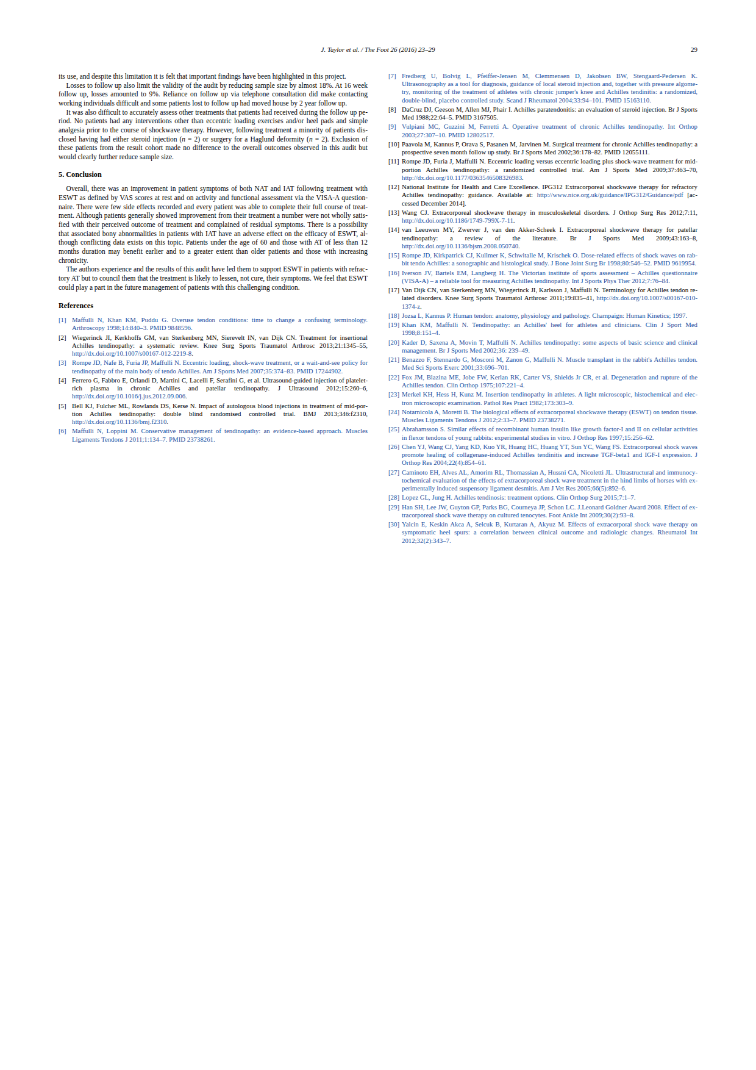J. Taylor et al. / The Foot 26 (2016) 23–29 29
its use, and despite this limitation it is felt that important findings have been highlighted in this project.
Losses to follow up also limit the validity of the audit by reducing sample size by almost 18%. At 16 week follow up, losses amounted to 9%. Reliance on follow up via telephone consultation did make contacting working individuals difficult and some patients lost to follow up had moved house by 2 year follow up.
It was also difficult to accurately assess other treatments that patients had received during the follow up period. No patients had any interventions other than eccentric loading exercises and/or heel pads and simple analgesia prior to the course of shockwave therapy. However, following treatment a minority of patients disclosed having had either steroid injection (n = 2) or surgery for a Haglund deformity (n = 2). Exclusion of these patients from the result cohort made no difference to the overall outcomes observed in this audit but would clearly further reduce sample size.
5. Conclusion
Overall, there was an improvement in patient symptoms of both NAT and IAT following treatment with ESWT as defined by VAS scores at rest and on activity and functional assessment via the VISA-A questionnaire. There were few side effects recorded and every patient was able to complete their full course of treatment. Although patients generally showed improvement from their treatment a number were not wholly satisfied with their perceived outcome of treatment and complained of residual symptoms. There is a possibility that associated bony abnormalities in patients with IAT have an adverse effect on the efficacy of ESWT, although conflicting data exists on this topic. Patients under the age of 60 and those with AT of less than 12 months duration may benefit earlier and to a greater extent than older patients and those with increasing chronicity.
The authors experience and the results of this audit have led them to support ESWT in patients with refractory AT but to council them that the treatment is likely to lessen, not cure, their symptoms. We feel that ESWT could play a part in the future management of patients with this challenging condition.
References
Maffulli N, Khan KM, Puddu G. Overuse tendon conditions: time to change a confusing terminology. Arthroscopy 1998;14:840–3. PMID 9848596.
Wiegerinck JI, Kerkhoffs GM, van Sterkenberg MN, Sierevelt IN, van Dijk CN. Treatment for insertional Achilles tendinopathy: a systematic review. Knee Surg Sports Traumatol Arthrosc 2013;21:1345–55, http://dx.doi.org/10.1007/s00167-012-2219-8.
Rompe JD, Nafe B, Furia JP, Maffulli N. Eccentric loading, shock-wave treatment, or a wait-and-see policy for tendinopathy of the main body of tendo Achilles. Am J Sports Med 2007;35:374–83. PMID 17244902.
Ferrero G, Fabbro E, Orlandi D, Martini C, Lacelli F, Serafini G, et al. Ultrasound-guided injection of platelet-rich plasma in chronic Achilles and patellar tendinopathy. J Ultrasound 2012;15:260–6, http://dx.doi.org/10.1016/j.jus.2012.09.006.
Bell KJ, Fulcher ML, Rowlands DS, Kerse N. Impact of autologous blood injections in treatment of mid-portion Achilles tendinopathy: double blind randomised controlled trial. BMJ 2013;346:f2310, http://dx.doi.org/10.1136/bmj.f2310.
Maffulli N, Loppini M. Conservative management of tendinopathy: an evidence-based approach. Muscles Ligaments Tendons J 2011;1:134–7. PMID 23738261.
Fredberg U, Bolvig L, Pfeiffer-Jensen M, Clemmensen D, Jakobsen BW, Stengaard-Pedersen K. Ultrasonography as a tool for diagnosis, guidance of local steroid injection and, together with pressure algometry, monitoring of the treatment of athletes with chronic jumper's knee and Achilles tendinitis: a randomized, double-blind, placebo controlled study. Scand J Rheumatol 2004;33:94–101. PMID 15163110.
DaCruz DJ, Geeson M, Allen MJ, Phair I. Achilles paratendonitis: an evaluation of steroid injection. Br J Sports Med 1988;22:64–5. PMID 3167505.
Vulpiani MC, Guzzini M, Ferretti A. Operative treatment of chronic Achilles tendinopathy. Int Orthop 2003;27:307–10. PMID 12802517.
Paavola M, Kannus P, Orava S, Pasanen M, Jarvinen M. Surgical treatment for chronic Achilles tendinopathy: a prospective seven month follow up study. Br J Sports Med 2002;36:178–82. PMID 12055111.
Rompe JD, Furia J, Maffulli N. Eccentric loading versus eccentric loading plus shock-wave treatment for midportion Achilles tendinopathy: a randomized controlled trial. Am J Sports Med 2009;37:463–70, http://dx.doi.org/10.1177/0363546508326983.
National Institute for Health and Care Excellence. IPG312 Extracorporeal shockwave therapy for refractory Achilles tendinopathy: guidance. Available at: http://www.nice.org.uk/guidance/IPG312/Guidance/pdf [accessed December 2014].
Wang CJ. Extracorporeal shockwave therapy in musculoskeletal disorders. J Orthop Surg Res 2012;7:11, http://dx.doi.org/10.1186/1749-799X-7-11.
van Leeuwen MY, Zwerver J, van den Akker-Scheek I. Extracorporeal shockwave therapy for patellar tendinopathy: a review of the literature. Br J Sports Med 2009;43:163–8, http://dx.doi.org/10.1136/bjsm.2008.050740.
Rompe JD, Kirkpatrick CJ, Kullmer K, Schwitalle M, Krischek O. Dose-related effects of shock waves on rabbit tendo Achilles: a sonographic and histological study. J Bone Joint Surg Br 1998;80:546–52. PMID 9619954.
Iverson JV, Bartels EM, Langberg H. The Victorian institute of sports assessment – Achilles questionnaire (VISA-A) – a reliable tool for measuring Achilles tendinopathy. Int J Sports Phys Ther 2012;7:76–84.
Van Dijk CN, van Sterkenberg MN, Wiegerinck JI, Karlsson J, Maffulli N. Terminology for Achilles tendon related disorders. Knee Surg Sports Traumatol Arthrosc 2011;19:835–41, http://dx.doi.org/10.1007/s00167-010-1374-z.
Jozsa L, Kannus P. Human tendon: anatomy, physiology and pathology. Champaign: Human Kinetics; 1997.
Khan KM, Maffulli N. Tendinopathy: an Achilles' heel for athletes and clinicians. Clin J Sport Med 1998;8:151–4.
Kader D, Saxena A, Movin T, Maffulli N. Achilles tendinopathy: some aspects of basic science and clinical management. Br J Sports Med 2002;36: 239–49.
Benazzo F, Stennardo G, Mosconi M, Zanon G, Maffulli N. Muscle transplant in the rabbit's Achilles tendon. Med Sci Sports Exerc 2001;33:696–701.
Fox JM, Blazina ME, Jobe FW, Kerlan RK, Carter VS, Shields Jr CR, et al. Degeneration and rupture of the Achilles tendon. Clin Orthop 1975;107:221–4.
Merkel KH, Hess H, Kunz M. Insertion tendinopathy in athletes. A light microscopic, histochemical and electron microscopic examination. Pathol Res Pract 1982;173:303–9.
Notarnicola A, Moretti B. The biological effects of extracorporeal shockwave therapy (ESWT) on tendon tissue. Muscles Ligaments Tendons J 2012;2:33–7. PMID 23738271.
Abrahamsson S. Similar effects of recombinant human insulin like growth factor-I and II on cellular activities in flexor tendons of young rabbits: experimental studies in vitro. J Orthop Res 1997;15:256–62.
Chen YJ, Wang CJ, Yang KD, Kuo YR, Huang HC, Huang YT, Sun YC, Wang FS. Extracorporeal shock waves promote healing of collagenase-induced Achilles tendinitis and increase TGF-beta1 and IGF-I expression. J Orthop Res 2004;22(4):854–61.
Caminoto EH, Alves AL, Amorim RL, Thomassian A, Hussni CA, Nicoletti JL. Ultrastructural and immunocytochemical evaluation of the effects of extracorporeal shock wave treatment in the hind limbs of horses with experimentally induced suspensory ligament desmitis. Am J Vet Res 2005;66(5):892–6.
Lopez GL, Jung H. Achilles tendinosis: treatment options. Clin Orthop Surg 2015;7:1–7.
Han SH, Lee JW, Guyton GP, Parks BG, Courneya JP, Schon LC. J.Leonard Goldner Award 2008. Effect of extracorporeal shock wave therapy on cultured tenocytes. Foot Ankle Int 2009;30(2):93–8.
Yalcin E, Keskin Akca A, Selcuk B, Kurtaran A, Akyuz M. Effects of extracorporal shock wave therapy on symptomatic heel spurs: a correlation between clinical outcome and radiologic changes. Rheumatol Int 2012;32(2):343–7.